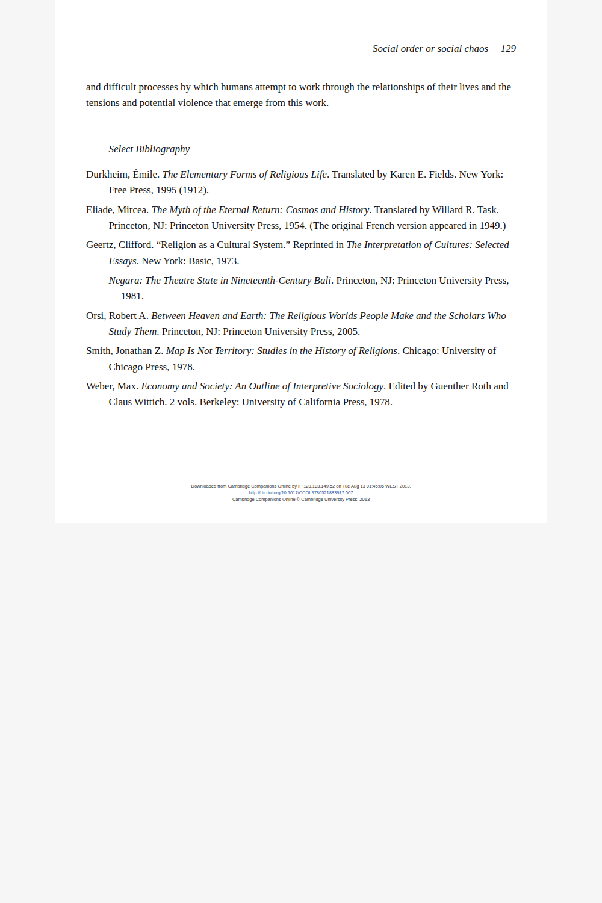Social order or social chaos 129
and difficult processes by which humans attempt to work through the relationships of their lives and the tensions and potential violence that emerge from this work.
Select Bibliography
Durkheim, Émile. The Elementary Forms of Religious Life. Translated by Karen E. Fields. New York: Free Press, 1995 (1912).
Eliade, Mircea. The Myth of the Eternal Return: Cosmos and History. Translated by Willard R. Task. Princeton, NJ: Princeton University Press, 1954. (The original French version appeared in 1949.)
Geertz, Clifford. “Religion as a Cultural System.” Reprinted in The Interpretation of Cultures: Selected Essays. New York: Basic, 1973.
Negara: The Theatre State in Nineteenth-Century Bali. Princeton, NJ: Princeton University Press, 1981.
Orsi, Robert A. Between Heaven and Earth: The Religious Worlds People Make and the Scholars Who Study Them. Princeton, NJ: Princeton University Press, 2005.
Smith, Jonathan Z. Map Is Not Territory: Studies in the History of Religions. Chicago: University of Chicago Press, 1978.
Weber, Max. Economy and Society: An Outline of Interpretive Sociology. Edited by Guenther Roth and Claus Wittich. 2 vols. Berkeley: University of California Press, 1978.
Downloaded from Cambridge Companions Online by IP 128.103.149.52 on Tue Aug 13 01:45:06 WEST 2013.
http://dx.doi.org/10.1017/CCOL9780521883917.007
Cambridge Companions Online © Cambridge University Press, 2013